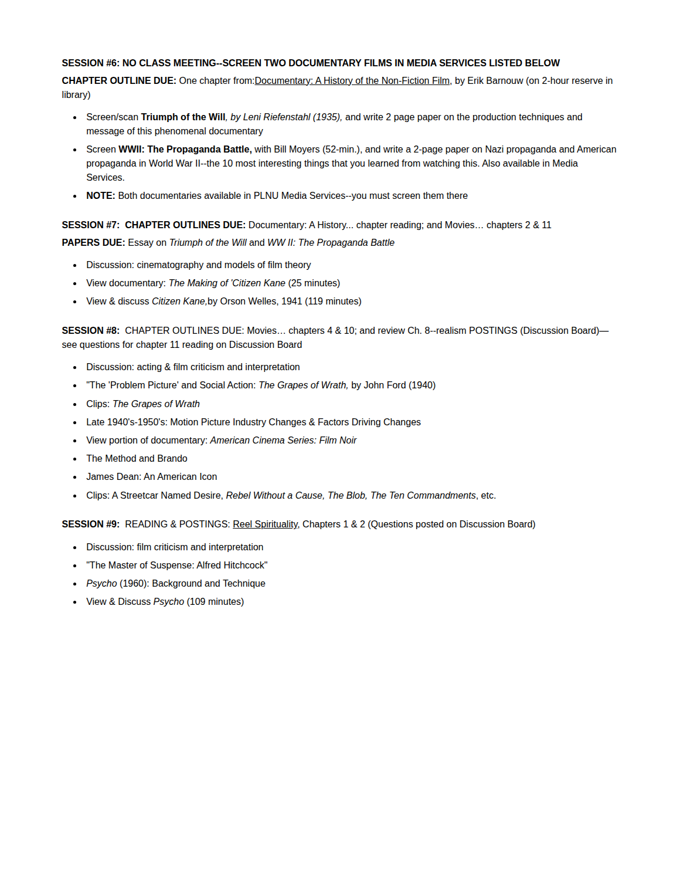SESSION #6: NO CLASS MEETING--SCREEN TWO DOCUMENTARY FILMS IN MEDIA SERVICES LISTED BELOW
CHAPTER OUTLINE DUE: One chapter from:Documentary: A History of the Non-Fiction Film, by Erik Barnouw (on 2-hour reserve in library)
Screen/scan Triumph of the Will, by Leni Riefenstahl (1935), and write 2 page paper on the production techniques and message of this phenomenal documentary
Screen WWII: The Propaganda Battle, with Bill Moyers (52-min.), and write a 2-page paper on Nazi propaganda and American propaganda in World War II--the 10 most interesting things that you learned from watching this. Also available in Media Services.
NOTE: Both documentaries available in PLNU Media Services--you must screen them there
SESSION #7: CHAPTER OUTLINES DUE: Documentary: A History... chapter reading; and Movies… chapters 2 & 11
PAPERS DUE: Essay on Triumph of the Will and WW II: The Propaganda Battle
Discussion: cinematography and models of film theory
View documentary: The Making of 'Citizen Kane (25 minutes)
View & discuss Citizen Kane, by Orson Welles, 1941 (119 minutes)
SESSION #8: CHAPTER OUTLINES DUE: Movies… chapters 4 & 10; and review Ch. 8--realism POSTINGS (Discussion Board)—see questions for chapter 11 reading on Discussion Board
Discussion: acting & film criticism and interpretation
"The 'Problem Picture' and Social Action: The Grapes of Wrath, by John Ford (1940)
Clips: The Grapes of Wrath
Late 1940's-1950's: Motion Picture Industry Changes & Factors Driving Changes
View portion of documentary: American Cinema Series: Film Noir
The Method and Brando
James Dean: An American Icon
Clips: A Streetcar Named Desire, Rebel Without a Cause, The Blob, The Ten Commandments, etc.
SESSION #9: READING & POSTINGS: Reel Spirituality, Chapters 1 & 2 (Questions posted on Discussion Board)
Discussion: film criticism and interpretation
"The Master of Suspense: Alfred Hitchcock"
Psycho (1960): Background and Technique
View & Discuss Psycho (109 minutes)